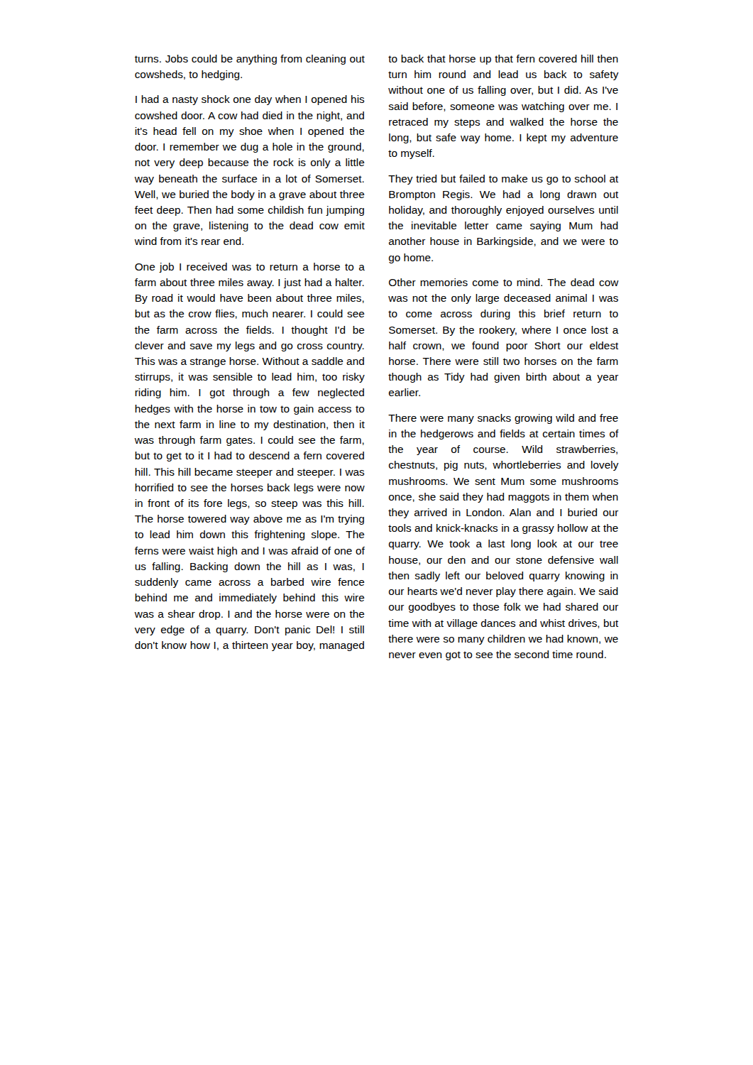turns. Jobs could be anything from cleaning out cowsheds, to hedging.
I had a nasty shock one day when I opened his cowshed door. A cow had died in the night, and it's head fell on my shoe when I opened the door. I remember we dug a hole in the ground, not very deep because the rock is only a little way beneath the surface in a lot of Somerset. Well, we buried the body in a grave about three feet deep. Then had some childish fun jumping on the grave, listening to the dead cow emit wind from it's rear end.
One job I received was to return a horse to a farm about three miles away. I just had a halter. By road it would have been about three miles, but as the crow flies, much nearer. I could see the farm across the fields. I thought I'd be clever and save my legs and go cross country. This was a strange horse. Without a saddle and stirrups, it was sensible to lead him, too risky riding him. I got through a few neglected hedges with the horse in tow to gain access to the next farm in line to my destination, then it was through farm gates. I could see the farm, but to get to it I had to descend a fern covered hill. This hill became steeper and steeper. I was horrified to see the horses back legs were now in front of its fore legs, so steep was this hill. The horse towered way above me as I'm trying to lead him down this frightening slope. The ferns were waist high and I was afraid of one of us falling. Backing down the hill as I was, I suddenly came across a barbed wire fence behind me and immediately behind this wire was a shear drop. I and the horse were on the very edge of a quarry. Don't panic Del! I still don't know how I, a thirteen year boy, managed to back that horse up that fern covered hill then turn him round and lead us back to safety without one of us falling over, but I did. As I've said before, someone was watching over me. I retraced my steps and walked the horse the long, but safe way home. I kept my adventure to myself.
They tried but failed to make us go to school at Brompton Regis. We had a long drawn out holiday, and thoroughly enjoyed ourselves until the inevitable letter came saying Mum had another house in Barkingside, and we were to go home.
Other memories come to mind. The dead cow was not the only large deceased animal I was to come across during this brief return to Somerset. By the rookery, where I once lost a half crown, we found poor Short our eldest horse. There were still two horses on the farm though as Tidy had given birth about a year earlier.
There were many snacks growing wild and free in the hedgerows and fields at certain times of the year of course. Wild strawberries, chestnuts, pig nuts, whortleberries and lovely mushrooms. We sent Mum some mushrooms once, she said they had maggots in them when they arrived in London. Alan and I buried our tools and knick-knacks in a grassy hollow at the quarry. We took a last long look at our tree house, our den and our stone defensive wall then sadly left our beloved quarry knowing in our hearts we'd never play there again. We said our goodbyes to those folk we had shared our time with at village dances and whist drives, but there were so many children we had known, we never even got to see the second time round.